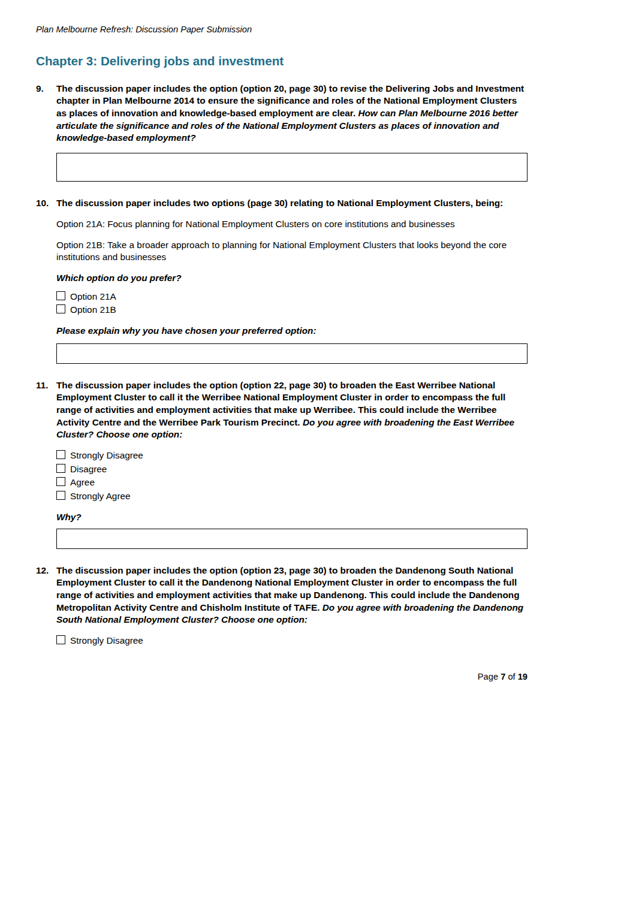Plan Melbourne Refresh: Discussion Paper Submission
Chapter 3: Delivering jobs and investment
The discussion paper includes the option (option 20, page 30) to revise the Delivering Jobs and Investment chapter in Plan Melbourne 2014 to ensure the significance and roles of the National Employment Clusters as places of innovation and knowledge-based employment are clear. How can Plan Melbourne 2016 better articulate the significance and roles of the National Employment Clusters as places of innovation and knowledge-based employment?
The discussion paper includes two options (page 30) relating to National Employment Clusters, being:
Option 21A: Focus planning for National Employment Clusters on core institutions and businesses
Option 21B: Take a broader approach to planning for National Employment Clusters that looks beyond the core institutions and businesses
Which option do you prefer?
Option 21A
Option 21B
Please explain why you have chosen your preferred option:
The discussion paper includes the option (option 22, page 30) to broaden the East Werribee National Employment Cluster to call it the Werribee National Employment Cluster in order to encompass the full range of activities and employment activities that make up Werribee. This could include the Werribee Activity Centre and the Werribee Park Tourism Precinct. Do you agree with broadening the East Werribee Cluster? Choose one option:
Strongly Disagree
Disagree
Agree
Strongly Agree
Why?
The discussion paper includes the option (option 23, page 30) to broaden the Dandenong South National Employment Cluster to call it the Dandenong National Employment Cluster in order to encompass the full range of activities and employment activities that make up Dandenong. This could include the Dandenong Metropolitan Activity Centre and Chisholm Institute of TAFE. Do you agree with broadening the Dandenong South National Employment Cluster? Choose one option:
Strongly Disagree
Page 7 of 19